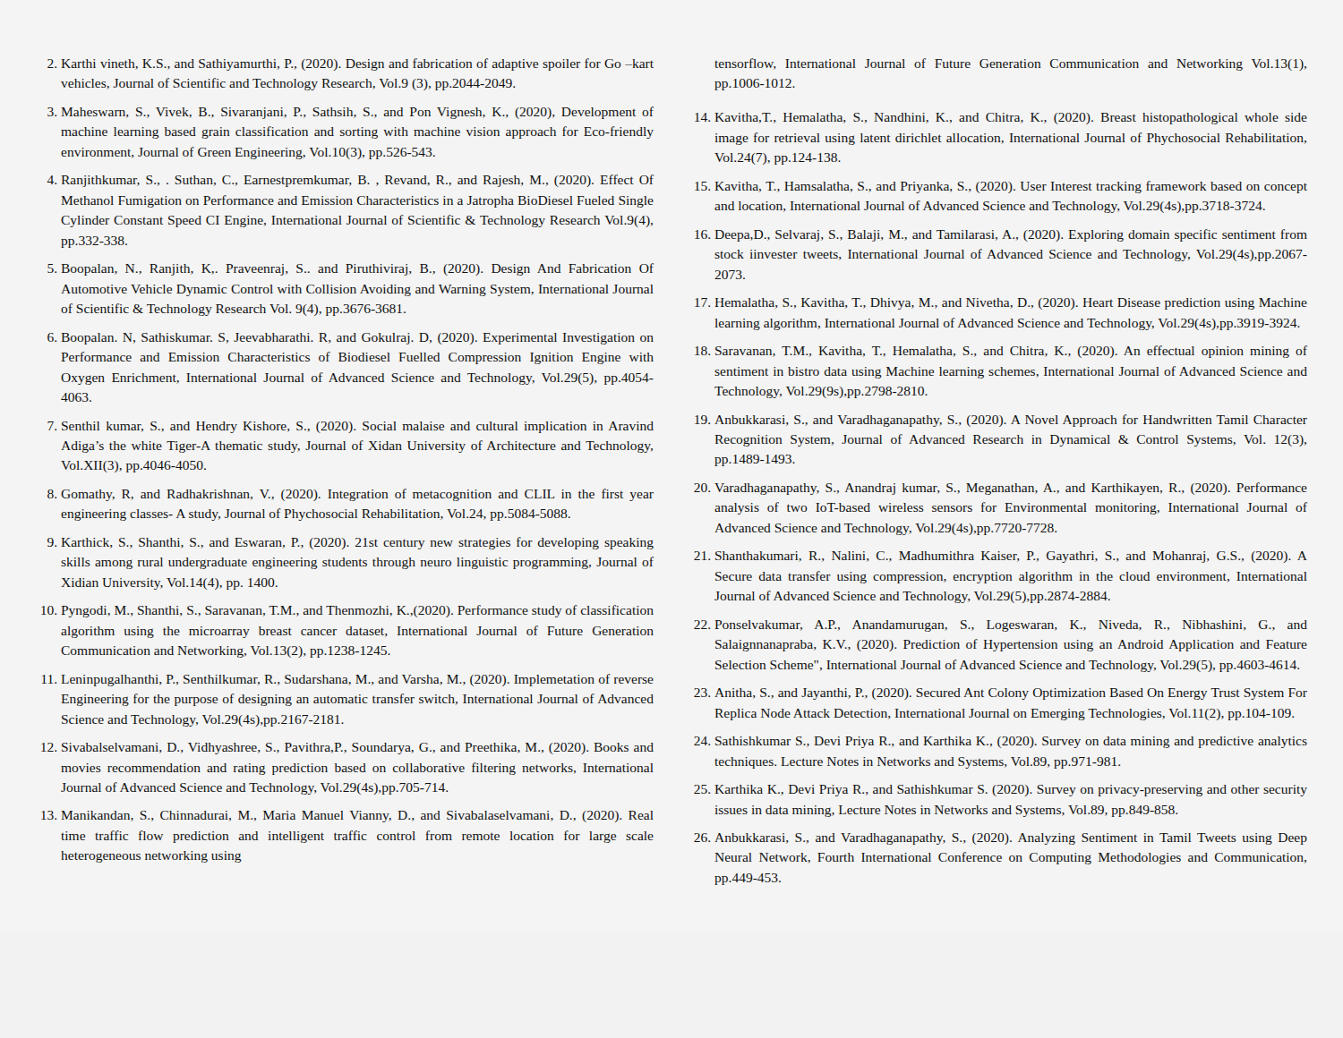Karthi vineth, K.S., and Sathiyamurthi, P., (2020). Design and fabrication of adaptive spoiler for Go –kart vehicles, Journal of Scientific and Technology Research, Vol.9 (3), pp.2044-2049.
Maheswarn, S., Vivek, B., Sivaranjani, P., Sathsih, S., and Pon Vignesh, K., (2020), Development of machine learning based grain classification and sorting with machine vision approach for Eco-friendly environment, Journal of Green Engineering, Vol.10(3), pp.526-543.
Ranjithkumar, S., . Suthan, C., Earnestpremkumar, B. , Revand, R., and Rajesh, M., (2020). Effect Of Methanol Fumigation on Performance and Emission Characteristics in a Jatropha BioDiesel Fueled Single Cylinder Constant Speed CI Engine, International Journal of Scientific & Technology Research Vol.9(4), pp.332-338.
Boopalan, N., Ranjith, K,. Praveenraj, S.. and Piruthiviraj, B., (2020). Design And Fabrication Of Automotive Vehicle Dynamic Control with Collision Avoiding and Warning System, International Journal of Scientific & Technology Research Vol. 9(4), pp.3676-3681.
Boopalan. N, Sathiskumar. S, Jeevabharathi. R, and Gokulraj. D, (2020). Experimental Investigation on Performance and Emission Characteristics of Biodiesel Fuelled Compression Ignition Engine with Oxygen Enrichment, International Journal of Advanced Science and Technology, Vol.29(5), pp.4054-4063.
Senthil kumar, S., and Hendry Kishore, S., (2020). Social malaise and cultural implication in Aravind Adiga’s the white Tiger-A thematic study, Journal of Xidan University of Architecture and Technology, Vol.XII(3), pp.4046-4050.
Gomathy, R, and Radhakrishnan, V., (2020). Integration of metacognition and CLIL in the first year engineering classes- A study, Journal of Phychosocial Rehabilitation, Vol.24, pp.5084-5088.
Karthick, S., Shanthi, S., and Eswaran, P., (2020). 21st century new strategies for developing speaking skills among rural undergraduate engineering students through neuro linguistic programming, Journal of Xidian University, Vol.14(4), pp. 1400.
Pyngodi, M., Shanthi, S., Saravanan, T.M., and Thenmozhi, K.,(2020). Performance study of classification algorithm using the microarray breast cancer dataset, International Journal of Future Generation Communication and Networking, Vol.13(2), pp.1238-1245.
Leninpugalhanthi, P., Senthilkumar, R., Sudarshana, M., and Varsha, M., (2020). Implemetation of reverse Engineering for the purpose of designing an automatic transfer switch, International Journal of Advanced Science and Technology, Vol.29(4s),pp.2167-2181.
Sivabalselvamani, D., Vidhyashree, S., Pavithra,P., Soundarya, G., and Preethika, M., (2020). Books and movies recommendation and rating prediction based on collaborative filtering networks, International Journal of Advanced Science and Technology, Vol.29(4s),pp.705-714.
Manikandan, S., Chinnadurai, M., Maria Manuel Vianny, D., and Sivabalaselvamani, D., (2020). Real time traffic flow prediction and intelligent traffic control from remote location for large scale heterogeneous networking using
tensorflow, International Journal of Future Generation Communication and Networking Vol.13(1), pp.1006-1012.
Kavitha,T., Hemalatha, S., Nandhini, K., and Chitra, K., (2020). Breast histopathological whole side image for retrieval using latent dirichlet allocation, International Journal of Phychosocial Rehabilitation, Vol.24(7), pp.124-138.
Kavitha, T., Hamsalatha, S., and Priyanka, S., (2020). User Interest tracking framework based on concept and location, International Journal of Advanced Science and Technology, Vol.29(4s),pp.3718-3724.
Deepa,D., Selvaraj, S., Balaji, M., and Tamilarasi, A., (2020). Exploring domain specific sentiment from stock iinvester tweets, International Journal of Advanced Science and Technology, Vol.29(4s),pp.2067-2073.
Hemalatha, S., Kavitha, T., Dhivya, M., and Nivetha, D., (2020). Heart Disease prediction using Machine learning algorithm, International Journal of Advanced Science and Technology, Vol.29(4s),pp.3919-3924.
Saravanan, T.M., Kavitha, T., Hemalatha, S., and Chitra, K., (2020). An effectual opinion mining of sentiment in bistro data using Machine learning schemes, International Journal of Advanced Science and Technology, Vol.29(9s),pp.2798-2810.
Anbukkarasi, S., and Varadhaganapathy, S., (2020). A Novel Approach for Handwritten Tamil Character Recognition System, Journal of Advanced Research in Dynamical & Control Systems, Vol. 12(3), pp.1489-1493.
Varadhaganapathy, S., Anandraj kumar, S., Meganathan, A., and Karthikayen, R., (2020). Performance analysis of two IoT-based wireless sensors for Environmental monitoring, International Journal of Advanced Science and Technology, Vol.29(4s),pp.7720-7728.
Shanthakumari, R., Nalini, C., Madhumithra Kaiser, P., Gayathri, S., and Mohanraj, G.S., (2020). A Secure data transfer using compression, encryption algorithm in the cloud environment, International Journal of Advanced Science and Technology, Vol.29(5),pp.2874-2884.
Ponselvakumar, A.P., Anandamurugan, S., Logeswaran, K., Niveda, R., Nibhashini, G., and Salaignnanapraba, K.V., (2020). Prediction of Hypertension using an Android Application and Feature Selection Scheme", International Journal of Advanced Science and Technology, Vol.29(5), pp.4603-4614.
Anitha, S., and Jayanthi, P., (2020). Secured Ant Colony Optimization Based On Energy Trust System For Replica Node Attack Detection, International Journal on Emerging Technologies, Vol.11(2), pp.104-109.
Sathishkumar S., Devi Priya R., and Karthika K., (2020). Survey on data mining and predictive analytics techniques. Lecture Notes in Networks and Systems, Vol.89, pp.971-981.
Karthika K., Devi Priya R., and Sathishkumar S. (2020). Survey on privacy-preserving and other security issues in data mining, Lecture Notes in Networks and Systems, Vol.89, pp.849-858.
Anbukkarasi, S., and Varadhaganapathy, S., (2020). Analyzing Sentiment in Tamil Tweets using Deep Neural Network, Fourth International Conference on Computing Methodologies and Communication, pp.449-453.